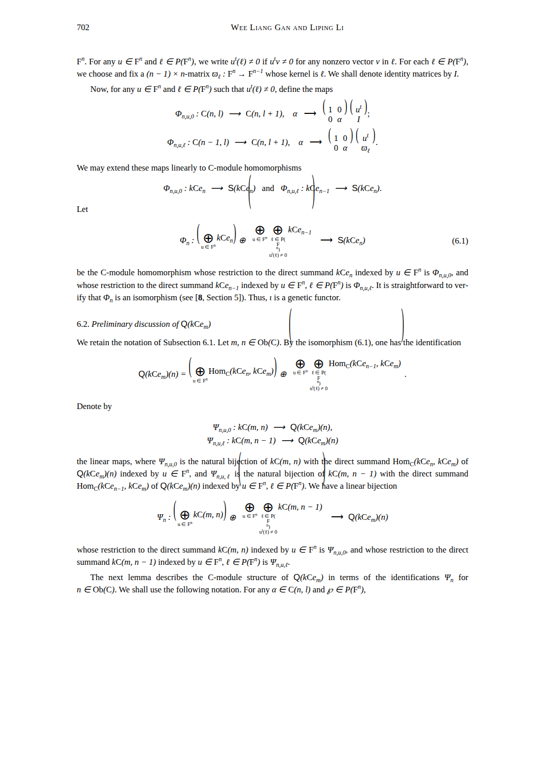702 Wee Liang Gan and Liping Li
Fn. For any u ∈ Fn and ℓ ∈ P(Fn), we write ut(ℓ) ≠ 0 if utv ≠ 0 for any nonzero vector v in ℓ. For each ℓ ∈ P(Fn), we choose and fix a (n − 1) × n-matrix ϖℓ : Fn → Fn−1 whose kernel is ℓ. We shall denote identity matrices by I.
Now, for any u ∈ Fn and ℓ ∈ P(Fn) such that ut(ℓ) ≠ 0, define the maps
Φn,u,0 : C(n, l) ⟶ C(n, l + 1), α ⟶ (100 α) (ut I);
Φn,u,ℓ : C(n − 1, l) ⟶ C(n, l + 1), α ⟶ (100 α) (ut ϖℓ).
We may extend these maps linearly to C-module homomorphisms
Φn,u,0 : kCen ⟶ S(kCen) and Φn,u,ℓ : kCen−1 ⟶ S(kCen).
Let
Φn : ( ⊕u ∈ Fn kCen ) ⊕ ( ⊕u ∈ Fn ⊕ℓ ∈ P(Fn) ut(ℓ) ≠ 0 kCen−1 ) ⟶ S(kCen) (6.1)
be the C-module homomorphism whose restriction to the direct summand kCen indexed by u ∈ Fn is Φn,u,0, and whose restriction to the direct summand kCen−1 indexed by u ∈ Fn, ℓ ∈ P(Fn) is Φn,u,ℓ. It is straightforward to verify that Φn is an isomorphism (see [8, Section 5]). Thus, ι is a genetic functor.
6.2. Preliminary discussion of Q(kCem)
We retain the notation of Subsection 6.1. Let m, n ∈ Ob(C). By the isomorphism (6.1), one has the identification
Q(kCem)(n) = ( ⊕u ∈ Fn HomC(kCen, kCem) ) ⊕ ( ⊕u ∈ Fn ⊕ℓ ∈ P(Fn) ut(ℓ) ≠ 0 HomC(kCen−1, kCem) ).
Denote by
Ψn,u,0 : kC(m, n) ⟶ Q(kCem)(n),
Ψn,u,ℓ : kC(m, n − 1) ⟶ Q(kCem)(n)
the linear maps, where Ψn,u,0 is the natural bijection of kC(m, n) with the direct summand HomC(kCen, kCem) of Q(kCem)(n) indexed by u ∈ Fn, and Ψn,u,ℓ is the natural bijection of kC(m, n − 1) with the direct summand HomC(kCen−1, kCem) of Q(kCem)(n) indexed by u ∈ Fn, ℓ ∈ P(Fn). We have a linear bijection
Ψn : ( ⊕u ∈ Fn kC(m, n) ) ⊕ ( ⊕u ∈ Fn ⊕ℓ ∈ P(Fn) ut(ℓ) ≠ 0 kC(m, n − 1) ) ⟶ Q(kCem)(n)
whose restriction to the direct summand kC(m, n) indexed by u ∈ Fn is Ψn,u,0, and whose restriction to the direct summand kC(m, n − 1) indexed by u ∈ Fn, ℓ ∈ P(Fn) is Ψn,u,ℓ.
The next lemma describes the C-module structure of Q(kCem) in terms of the identifications Ψn for n ∈ Ob(C). We shall use the following notation. For any α ∈ C(n, l) and ℘ ∈ P(Fn),